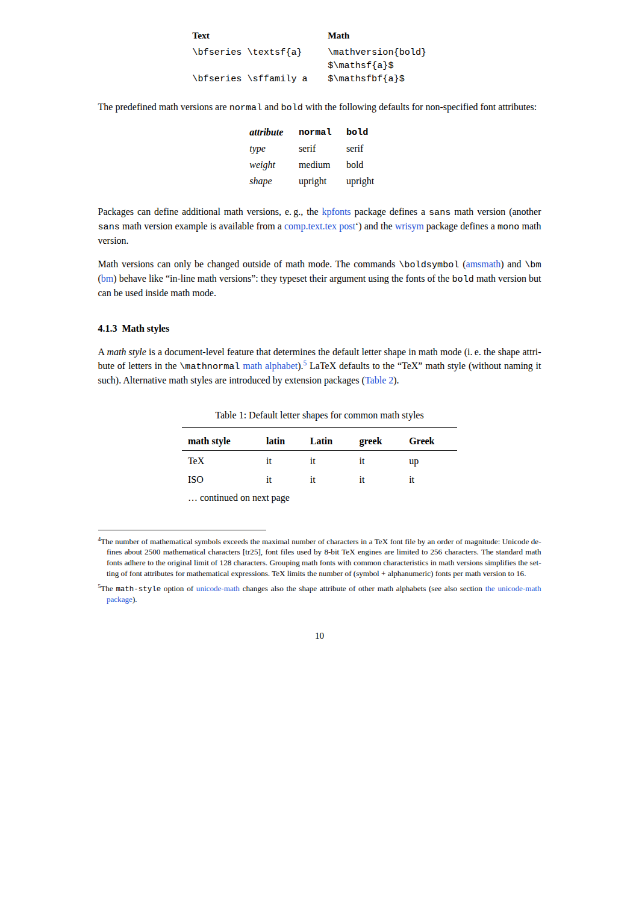| Text | Math |
| --- | --- |
| \bfseries \textsf{a} | \mathversion{bold} |
| | $\mathsf{a}$ |
| \bfseries \sffamily a | $\mathsfbf{a}$ |
The predefined math versions are normal and bold with the following defaults for non-specified font attributes:
| attribute | normal | bold |
| --- | --- | --- |
| type | serif | serif |
| weight | medium | bold |
| shape | upright | upright |
Packages can define additional math versions, e. g., the kpfonts package defines a sans math version (another sans math version example is available from a comp.text.tex post‘) and the wrisym package defines a mono math version.
Math versions can only be changed outside of math mode. The commands \boldsymbol (amsmath) and \bm (bm) behave like “in-line math versions”: they typeset their argument using the fonts of the bold math version but can be used inside math mode.
4.1.3 Math styles
A math style is a document-level feature that determines the default letter shape in math mode (i. e. the shape attribute of letters in the \mathnormal math alphabet).5 LaTeX defaults to the “TeX” math style (without naming it such). Alternative math styles are introduced by extension packages (Table 2).
Table 1: Default letter shapes for common math styles
| math style | latin | Latin | greek | Greek |
| --- | --- | --- | --- | --- |
| TeX | it | it | it | up |
| ISO | it | it | it | it |
| … continued on next page |
4The number of mathematical symbols exceeds the maximal number of characters in a TeX font file by an order of magnitude: Unicode defines about 2500 mathematical characters [tr25], font files used by 8-bit TeX engines are limited to 256 characters. The standard math fonts adhere to the original limit of 128 characters. Grouping math fonts with common characteristics in math versions simplifies the setting of font attributes for mathematical expressions. TeX limits the number of (symbol + alphanumeric) fonts per math version to 16.
5The math-style option of unicode-math changes also the shape attribute of other math alphabets (see also section the unicode-math package).
10